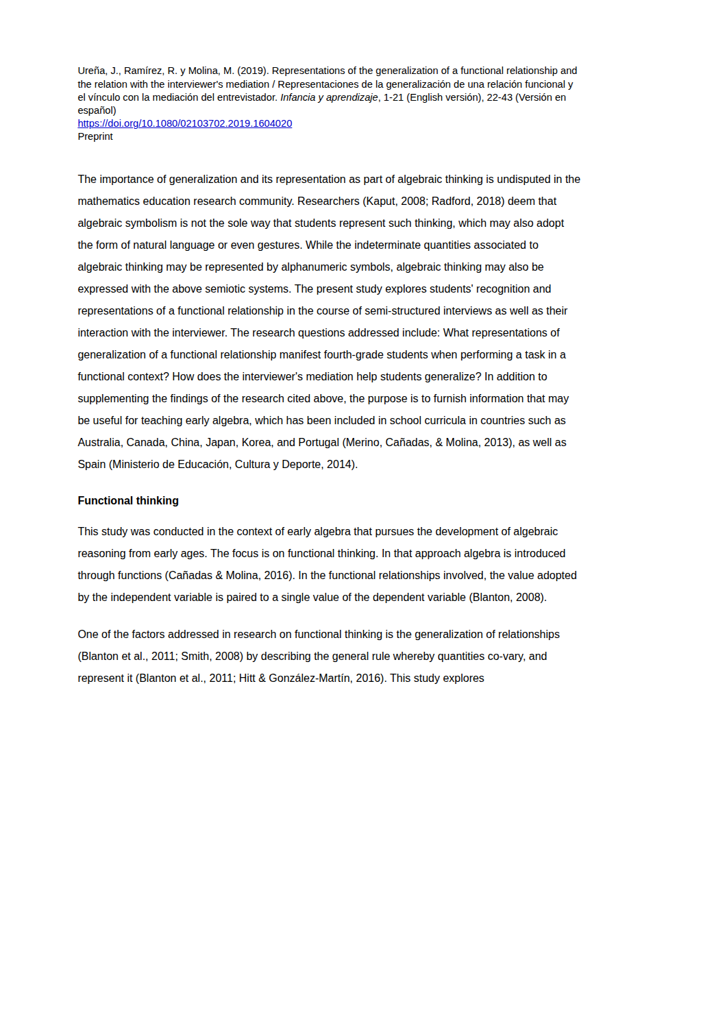Ureña, J., Ramírez, R. y Molina, M. (2019). Representations of the generalization of a functional relationship and the relation with the interviewer's mediation / Representaciones de la generalización de una relación funcional y el vínculo con la mediación del entrevistador. Infancia y aprendizaje, 1-21 (English versión), 22-43 (Versión en español)
https://doi.org/10.1080/02103702.2019.1604020
Preprint
The importance of generalization and its representation as part of algebraic thinking is undisputed in the mathematics education research community. Researchers (Kaput, 2008; Radford, 2018) deem that algebraic symbolism is not the sole way that students represent such thinking, which may also adopt the form of natural language or even gestures. While the indeterminate quantities associated to algebraic thinking may be represented by alphanumeric symbols, algebraic thinking may also be expressed with the above semiotic systems. The present study explores students' recognition and representations of a functional relationship in the course of semi-structured interviews as well as their interaction with the interviewer. The research questions addressed include: What representations of generalization of a functional relationship manifest fourth-grade students when performing a task in a functional context? How does the interviewer's mediation help students generalize? In addition to supplementing the findings of the research cited above, the purpose is to furnish information that may be useful for teaching early algebra, which has been included in school curricula in countries such as Australia, Canada, China, Japan, Korea, and Portugal (Merino, Cañadas, & Molina, 2013), as well as Spain (Ministerio de Educación, Cultura y Deporte, 2014).
Functional thinking
This study was conducted in the context of early algebra that pursues the development of algebraic reasoning from early ages. The focus is on functional thinking. In that approach algebra is introduced through functions (Cañadas & Molina, 2016). In the functional relationships involved, the value adopted by the independent variable is paired to a single value of the dependent variable (Blanton, 2008).
One of the factors addressed in research on functional thinking is the generalization of relationships (Blanton et al., 2011; Smith, 2008) by describing the general rule whereby quantities co-vary, and represent it (Blanton et al., 2011; Hitt & González-Martín, 2016). This study explores